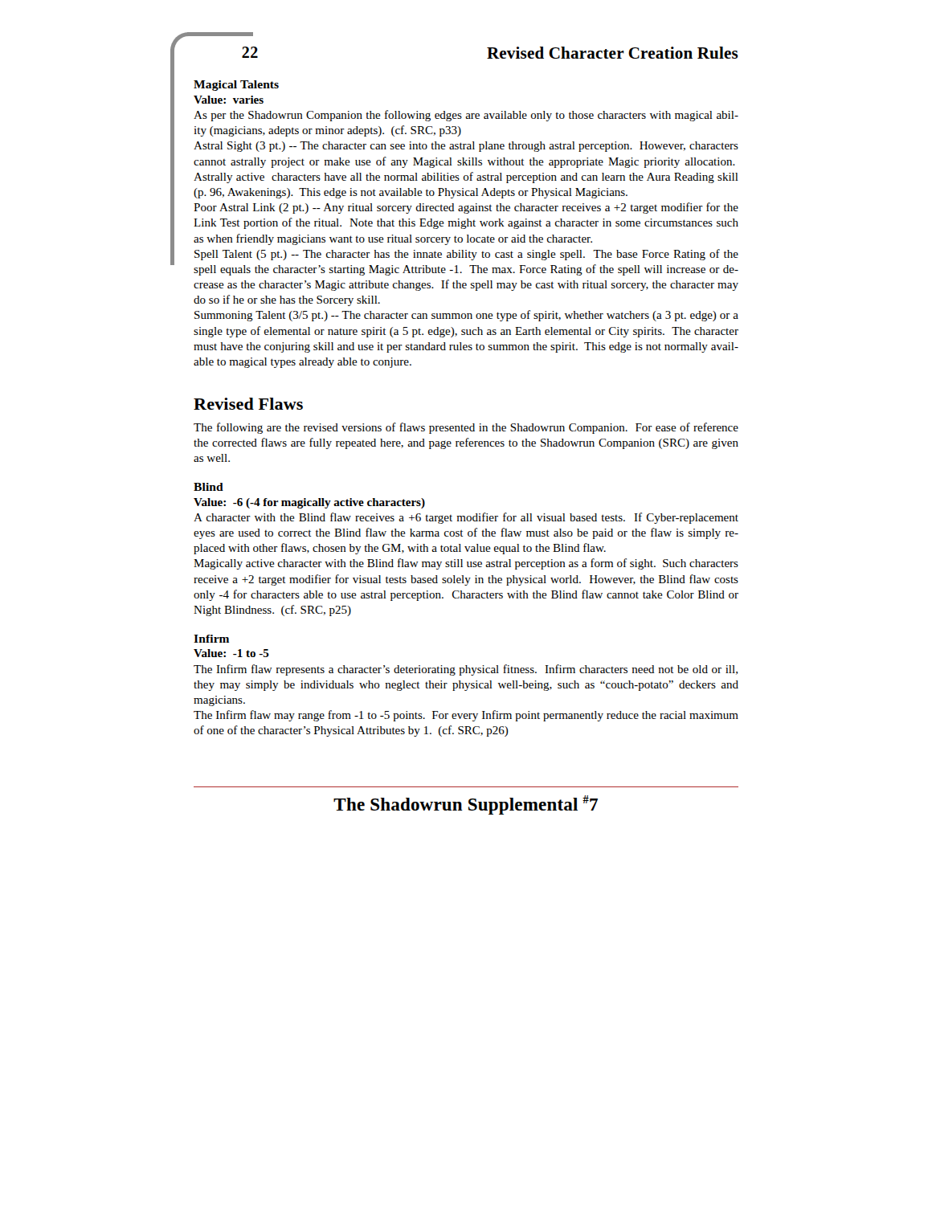22
Revised Character Creation Rules
Magical Talents
Value: varies
As per the Shadowrun Companion the following edges are available only to those characters with magical ability (magicians, adepts or minor adepts). (cf. SRC, p33)
Astral Sight (3 pt.) -- The character can see into the astral plane through astral perception. However, characters cannot astrally project or make use of any Magical skills without the appropriate Magic priority allocation. Astrally active characters have all the normal abilities of astral perception and can learn the Aura Reading skill (p. 96, Awakenings). This edge is not available to Physical Adepts or Physical Magicians.
Poor Astral Link (2 pt.) -- Any ritual sorcery directed against the character receives a +2 target modifier for the Link Test portion of the ritual. Note that this Edge might work against a character in some circumstances such as when friendly magicians want to use ritual sorcery to locate or aid the character.
Spell Talent (5 pt.) -- The character has the innate ability to cast a single spell. The base Force Rating of the spell equals the character’s starting Magic Attribute -1. The max. Force Rating of the spell will increase or decrease as the character’s Magic attribute changes. If the spell may be cast with ritual sorcery, the character may do so if he or she has the Sorcery skill.
Summoning Talent (3/5 pt.) -- The character can summon one type of spirit, whether watchers (a 3 pt. edge) or a single type of elemental or nature spirit (a 5 pt. edge), such as an Earth elemental or City spirits. The character must have the conjuring skill and use it per standard rules to summon the spirit. This edge is not normally available to magical types already able to conjure.
Revised Flaws
The following are the revised versions of flaws presented in the Shadowrun Companion. For ease of reference the corrected flaws are fully repeated here, and page references to the Shadowrun Companion (SRC) are given as well.
Blind
Value: -6 (-4 for magically active characters)
A character with the Blind flaw receives a +6 target modifier for all visual based tests. If Cyber-replacement eyes are used to correct the Blind flaw the karma cost of the flaw must also be paid or the flaw is simply replaced with other flaws, chosen by the GM, with a total value equal to the Blind flaw.
Magically active character with the Blind flaw may still use astral perception as a form of sight. Such characters receive a +2 target modifier for visual tests based solely in the physical world. However, the Blind flaw costs only -4 for characters able to use astral perception. Characters with the Blind flaw cannot take Color Blind or Night Blindness. (cf. SRC, p25)
Infirm
Value: -1 to -5
The Infirm flaw represents a character’s deteriorating physical fitness. Infirm characters need not be old or ill, they may simply be individuals who neglect their physical well-being, such as “couch-potato” deckers and magicians.
The Infirm flaw may range from -1 to -5 points. For every Infirm point permanently reduce the racial maximum of one of the character’s Physical Attributes by 1. (cf. SRC, p26)
The Shadowrun Supplemental #7